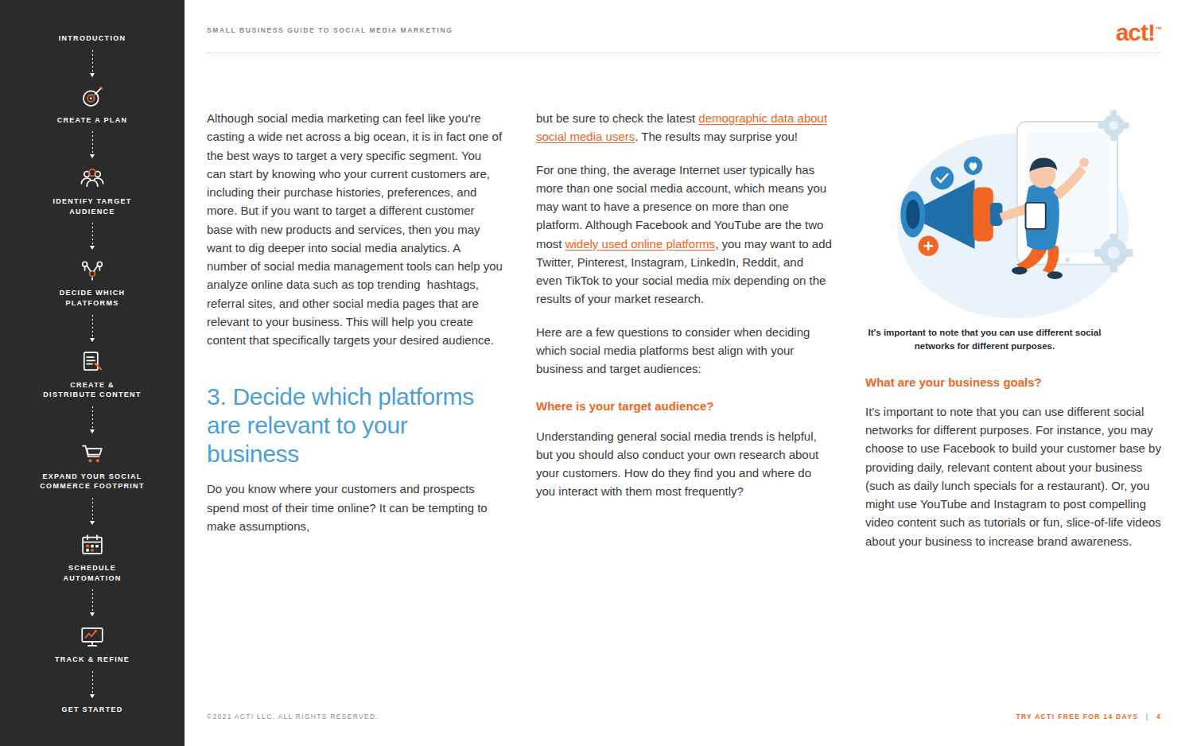Introduction
Create a Plan
Identify Target
Audience
Decide Which
Platforms
Create &
Distribute Content
Expand Your Social
Commerce Footprint
Schedule
Automation
Track & Refine
Get Started
Small Business Guide to Social Media Marketing
act!™
Although social media marketing can feel like you're casting a wide net across a big ocean, it is in fact one of the best ways to target a very specific segment. You can start by knowing who your current customers are, including their purchase histories, preferences, and more. But if you want to target a different customer base with new products and services, then you may want to dig deeper into social media analytics. A number of social media management tools can help you analyze online data such as top trending hashtags, referral sites, and other social media pages that are relevant to your business. This will help you create content that specifically targets your desired audience.
3. Decide which platforms are relevant to your business
Do you know where your customers and prospects spend most of their time online? It can be tempting to make assumptions,
but be sure to check the latest demographic data about social media users. The results may surprise you!
For one thing, the average Internet user typically has more than one social media account, which means you may want to have a presence on more than one platform. Although Facebook and YouTube are the two most widely used online platforms, you may want to add Twitter, Pinterest, Instagram, LinkedIn, Reddit, and even TikTok to your social media mix depending on the results of your market research.
Here are a few questions to consider when deciding which social media platforms best align with your business and target audiences:
Where is your target audience?
Understanding general social media trends is helpful, but you should also conduct your own research about your customers. How do they find you and where do you interact with them most frequently?
It's important to note that you can use different social networks for different purposes.
What are your business goals?
It's important to note that you can use different social networks for different purposes. For instance, you may choose to use Facebook to build your customer base by providing daily, relevant content about your business (such as daily lunch specials for a restaurant). Or, you might use YouTube and Instagram to post compelling video content such as tutorials or fun, slice-of-life videos about your business to increase brand awareness.
©2021 Act! LLC. All rights reserved.
Try Act! Free for 14 Days | 4